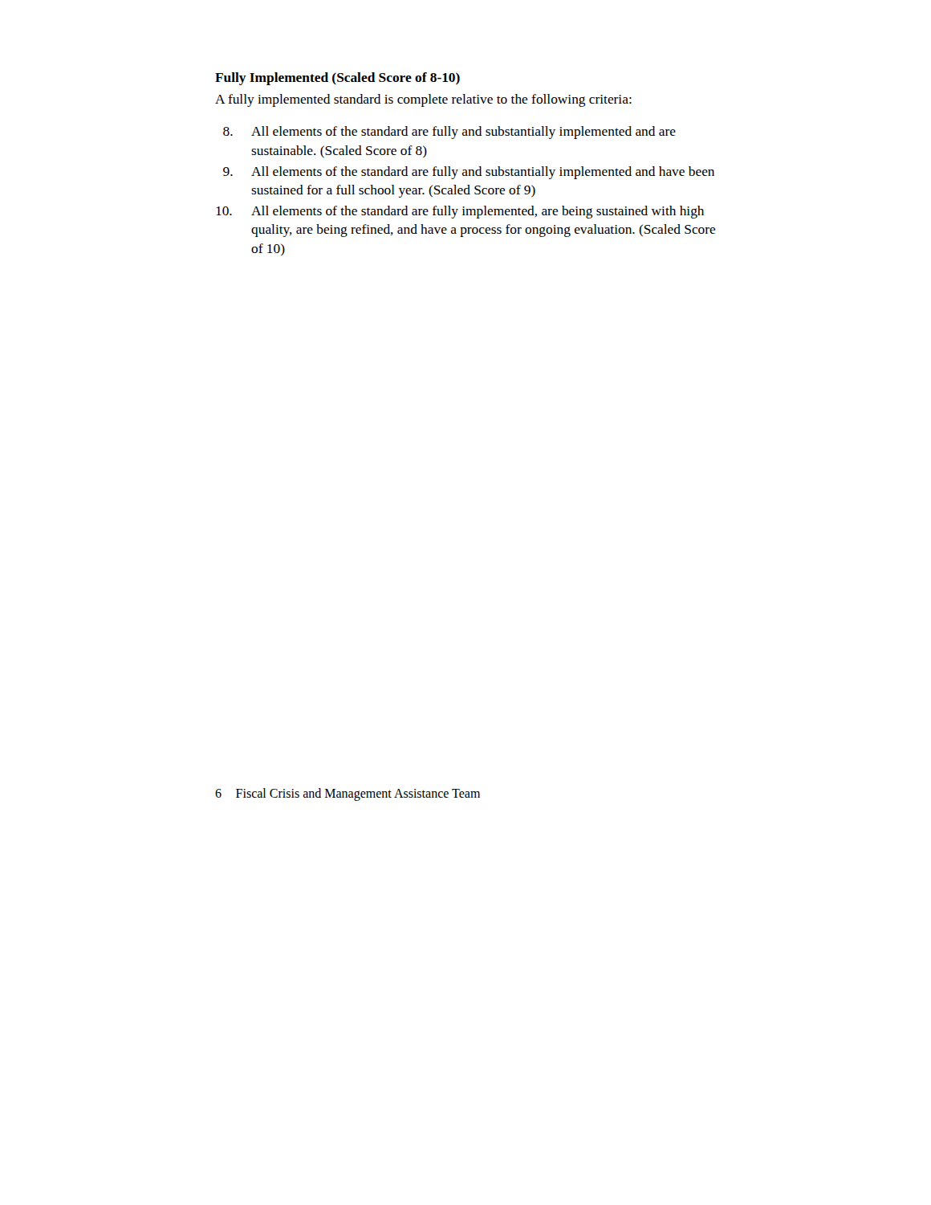Fully Implemented (Scaled Score of 8-10)
A fully implemented standard is complete relative to the following criteria:
All elements of the standard are fully and substantially implemented and are sustainable. (Scaled Score of 8)
All elements of the standard are fully and substantially implemented and have been sustained for a full school year. (Scaled Score of 9)
All elements of the standard are fully implemented, are being sustained with high quality, are being refined, and have a process for ongoing evaluation. (Scaled Score of 10)
6 Fiscal Crisis and Management Assistance Team